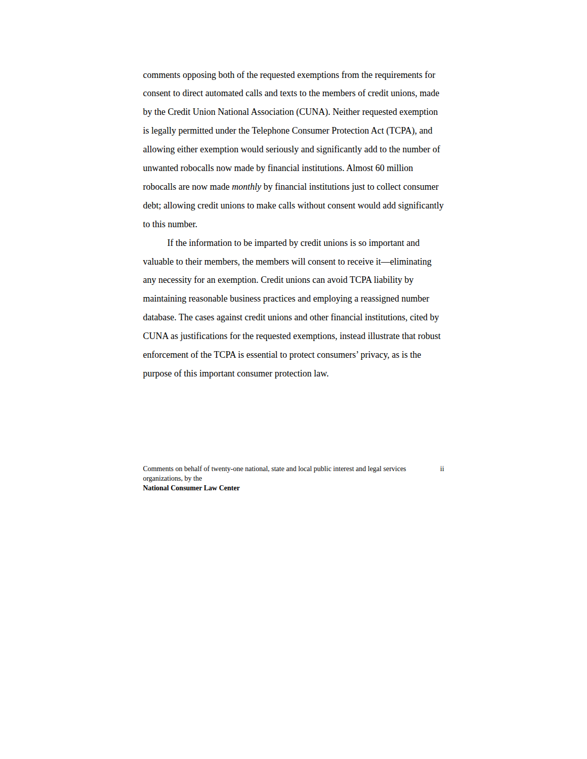comments opposing both of the requested exemptions from the requirements for consent to direct automated calls and texts to the members of credit unions, made by the Credit Union National Association (CUNA). Neither requested exemption is legally permitted under the Telephone Consumer Protection Act (TCPA), and allowing either exemption would seriously and significantly add to the number of unwanted robocalls now made by financial institutions. Almost 60 million robocalls are now made monthly by financial institutions just to collect consumer debt; allowing credit unions to make calls without consent would add significantly to this number.
If the information to be imparted by credit unions is so important and valuable to their members, the members will consent to receive it—eliminating any necessity for an exemption. Credit unions can avoid TCPA liability by maintaining reasonable business practices and employing a reassigned number database. The cases against credit unions and other financial institutions, cited by CUNA as justifications for the requested exemptions, instead illustrate that robust enforcement of the TCPA is essential to protect consumers’ privacy, as is the purpose of this important consumer protection law.
Comments on behalf of twenty-one national, state and local public interest and legal services organizations, by the
National Consumer Law Center
ii